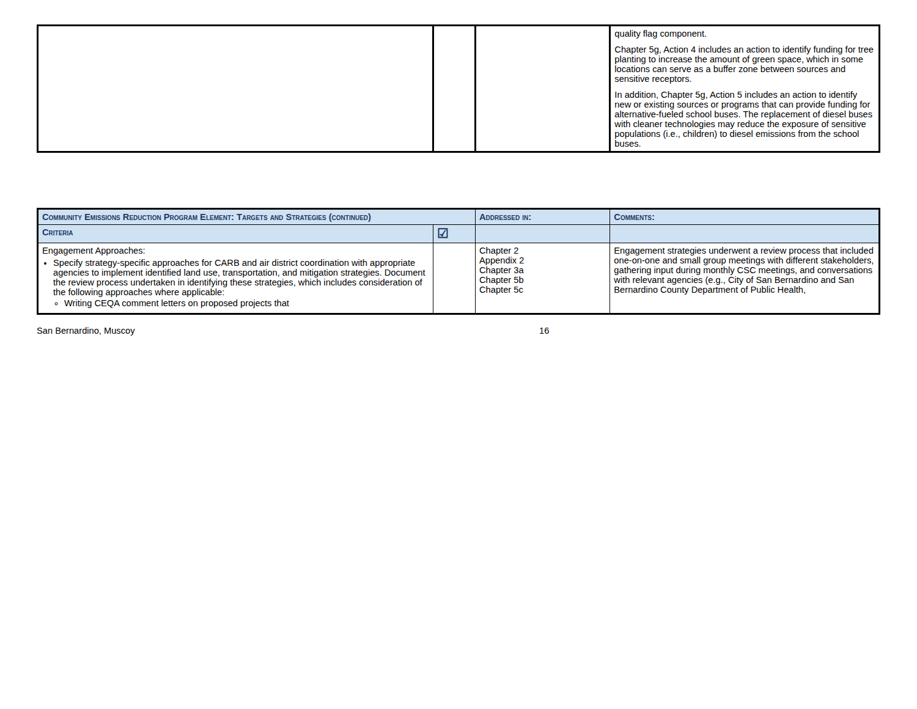| | | | quality flag component. Chapter 5g, Action 4 includes an action to identify funding for tree planting to increase the amount of green space, which in some locations can serve as a buffer zone between sources and sensitive receptors. In addition, Chapter 5g, Action 5 includes an action to identify new or existing sources or programs that can provide funding for alternative-fueled school buses. The replacement of diesel buses with cleaner technologies may reduce the exposure of sensitive populations (i.e., children) to diesel emissions from the school buses. |
| Community Emissions Reduction Program Element: Targets and Strategies (continued) | Addressed in: | Comments: |
| --- | --- | --- |
| Criteria | ☑ | | |
| Engagement Approaches: Specify strategy-specific approaches for CARB and air district coordination with appropriate agencies to implement identified land use, transportation, and mitigation strategies. Document the review process undertaken in identifying these strategies, which includes consideration of the following approaches where applicable: Writing CEQA comment letters on proposed projects that | | Chapter 2 Appendix 2 Chapter 3a Chapter 5b Chapter 5c | Engagement strategies underwent a review process that included one-on-one and small group meetings with different stakeholders, gathering input during monthly CSC meetings, and conversations with relevant agencies (e.g., City of San Bernardino and San Bernardino County Department of Public Health, |
San Bernardino, Muscoy 16